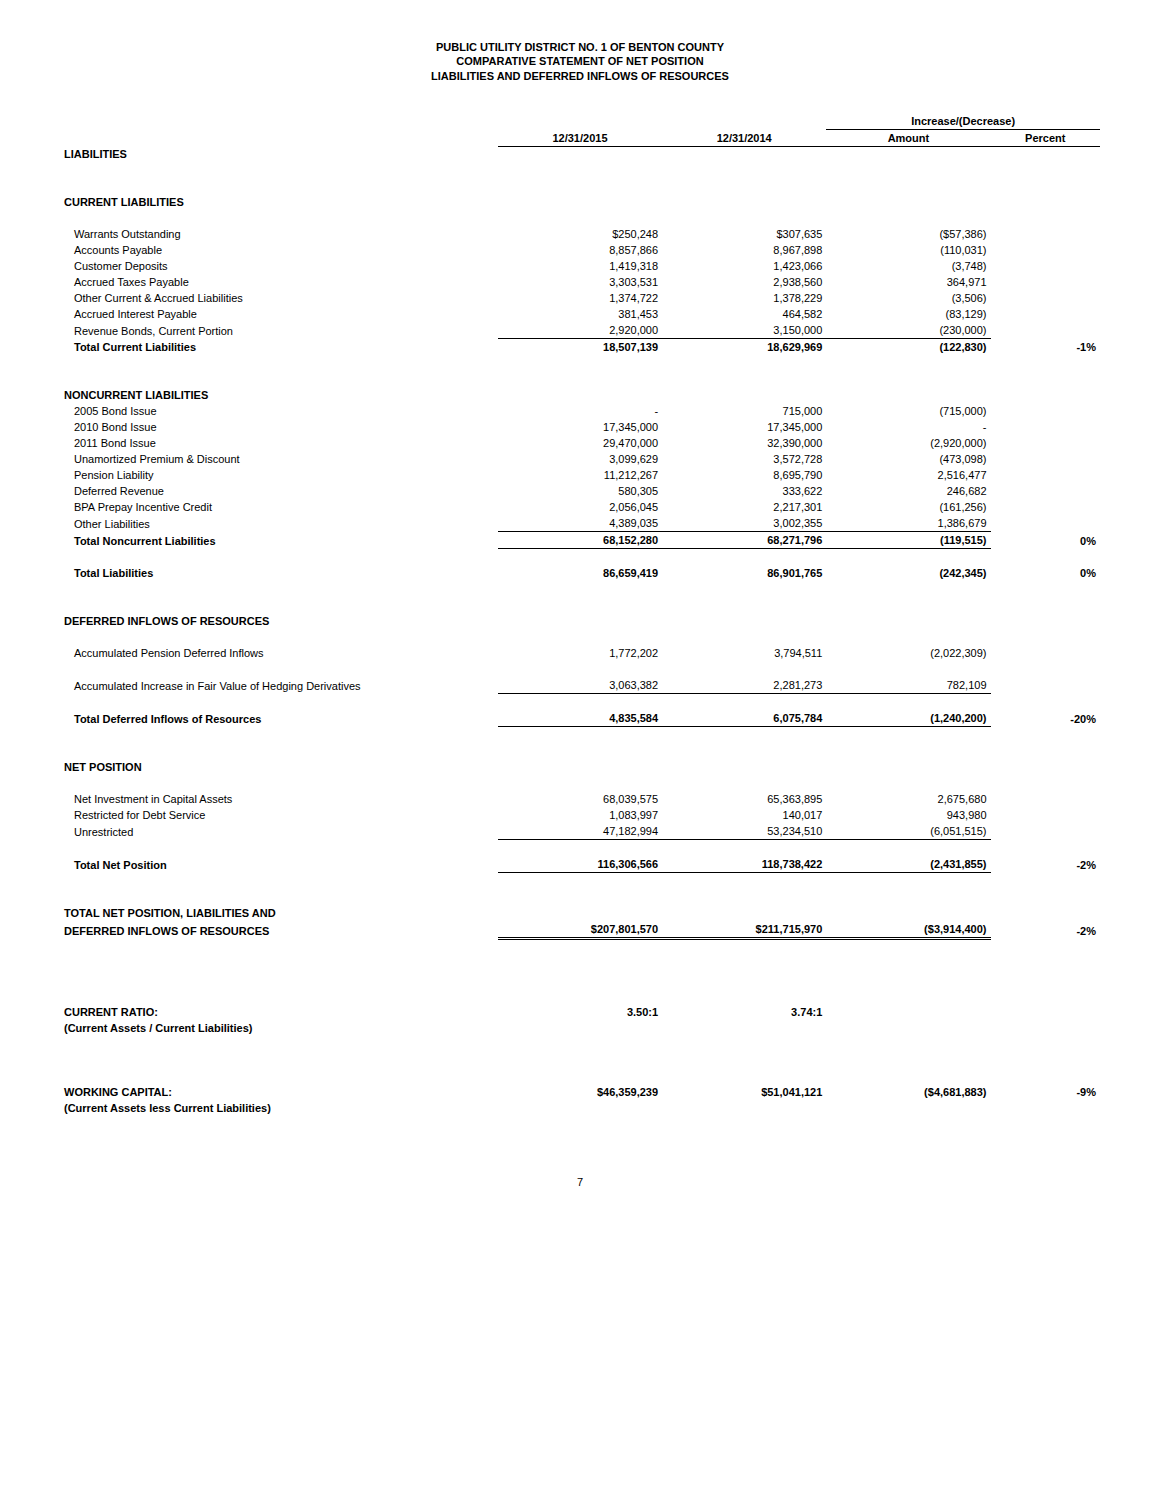PUBLIC UTILITY DISTRICT NO. 1 OF BENTON COUNTY
COMPARATIVE STATEMENT OF NET POSITION
LIABILITIES AND DEFERRED INFLOWS OF RESOURCES
| | | | Increase/(Decrease) |
| | 12/31/2015 | 12/31/2014 | Amount | Percent |
| LIABILITIES | | | | |
| CURRENT LIABILITIES | | | | |
| Warrants Outstanding | $250,248 | $307,635 | ($57,386) | |
| Accounts Payable | 8,857,866 | 8,967,898 | (110,031) | |
| Customer Deposits | 1,419,318 | 1,423,066 | (3,748) | |
| Accrued Taxes Payable | 3,303,531 | 2,938,560 | 364,971 | |
| Other Current & Accrued Liabilities | 1,374,722 | 1,378,229 | (3,506) | |
| Accrued Interest Payable | 381,453 | 464,582 | (83,129) | |
| Revenue Bonds, Current Portion | 2,920,000 | 3,150,000 | (230,000) | |
| Total Current Liabilities | 18,507,139 | 18,629,969 | (122,830) | -1% |
| NONCURRENT LIABILITIES | | | | |
| 2005 Bond Issue | - | 715,000 | (715,000) | |
| 2010 Bond Issue | 17,345,000 | 17,345,000 | - | |
| 2011 Bond Issue | 29,470,000 | 32,390,000 | (2,920,000) | |
| Unamortized Premium & Discount | 3,099,629 | 3,572,728 | (473,098) | |
| Pension Liability | 11,212,267 | 8,695,790 | 2,516,477 | |
| Deferred Revenue | 580,305 | 333,622 | 246,682 | |
| BPA Prepay Incentive Credit | 2,056,045 | 2,217,301 | (161,256) | |
| Other Liabilities | 4,389,035 | 3,002,355 | 1,386,679 | |
| Total Noncurrent Liabilities | 68,152,280 | 68,271,796 | (119,515) | 0% |
| Total Liabilities | 86,659,419 | 86,901,765 | (242,345) | 0% |
| DEFERRED INFLOWS OF RESOURCES | | | | |
| Accumulated Pension Deferred Inflows | 1,772,202 | 3,794,511 | (2,022,309) | |
| Accumulated Increase in Fair Value of Hedging Derivatives | 3,063,382 | 2,281,273 | 782,109 | |
| Total Deferred Inflows of Resources | 4,835,584 | 6,075,784 | (1,240,200) | -20% |
| NET POSITION | | | | |
| Net Investment in Capital Assets | 68,039,575 | 65,363,895 | 2,675,680 | |
| Restricted for Debt Service | 1,083,997 | 140,017 | 943,980 | |
| Unrestricted | 47,182,994 | 53,234,510 | (6,051,515) | |
| Total Net Position | 116,306,566 | 118,738,422 | (2,431,855) | -2% |
| TOTAL NET POSITION, LIABILITIES AND | | | | |
| DEFERRED INFLOWS OF RESOURCES | $207,801,570 | $211,715,970 | ($3,914,400) | -2% |
| CURRENT RATIO: | 3.50:1 | 3.74:1 | | |
| (Current Assets / Current Liabilities) | | | | |
| WORKING CAPITAL: | $46,359,239 | $51,041,121 | ($4,681,883) | -9% |
| (Current Assets less Current Liabilities) | | | | |
7